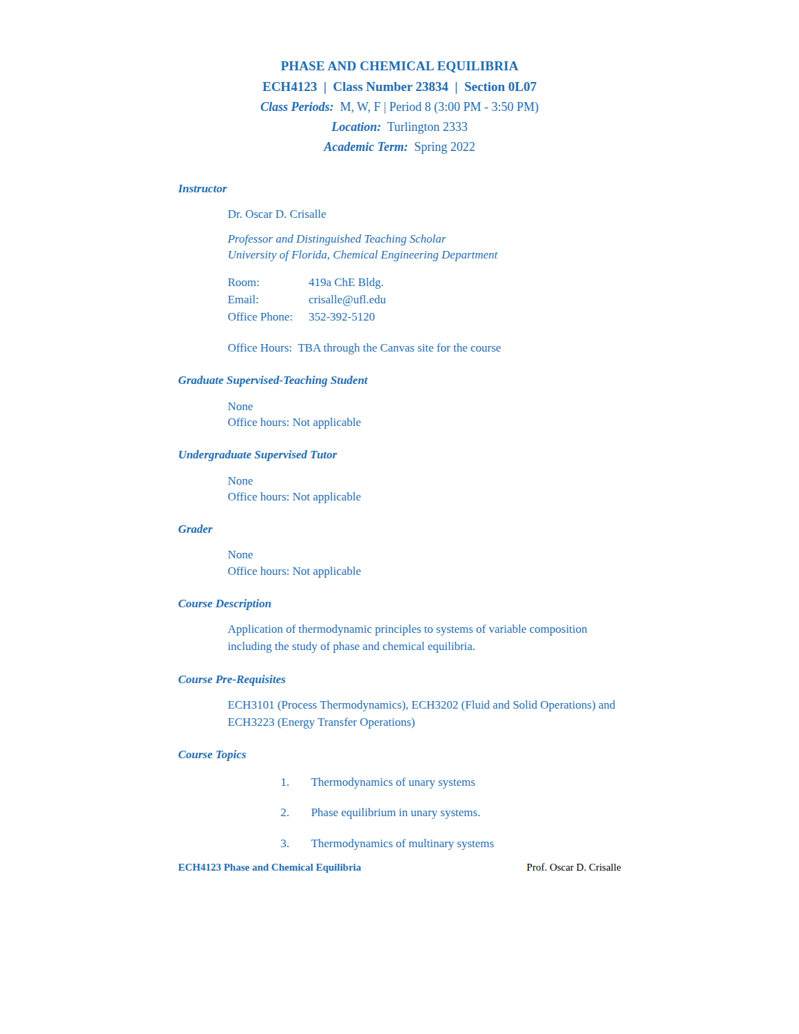PHASE AND CHEMICAL EQUILIBRIA
ECH4123 | Class Number 23834 | Section 0L07
Class Periods: M, W, F | Period 8 (3:00 PM - 3:50 PM)
Location: Turlington 2333
Academic Term: Spring 2022
Instructor
Dr. Oscar D. Crisalle
Professor and Distinguished Teaching Scholar
University of Florida, Chemical Engineering Department
| Room: | 419a ChE Bldg. |
| Email: | crisalle@ufl.edu |
| Office Phone: | 352-392-5120 |
Office Hours: TBA through the Canvas site for the course
Graduate Supervised-Teaching Student
None
Office hours: Not applicable
Undergraduate Supervised Tutor
None
Office hours: Not applicable
Grader
None
Office hours: Not applicable
Course Description
Application of thermodynamic principles to systems of variable composition including the study of phase and chemical equilibria.
Course Pre-Requisites
ECH3101 (Process Thermodynamics), ECH3202 (Fluid and Solid Operations) and ECH3223 (Energy Transfer Operations)
Course Topics
Thermodynamics of unary systems
Phase equilibrium in unary systems.
Thermodynamics of multinary systems
ECH4123 Phase and Chemical Equilibria
Prof. Oscar D. Crisalle